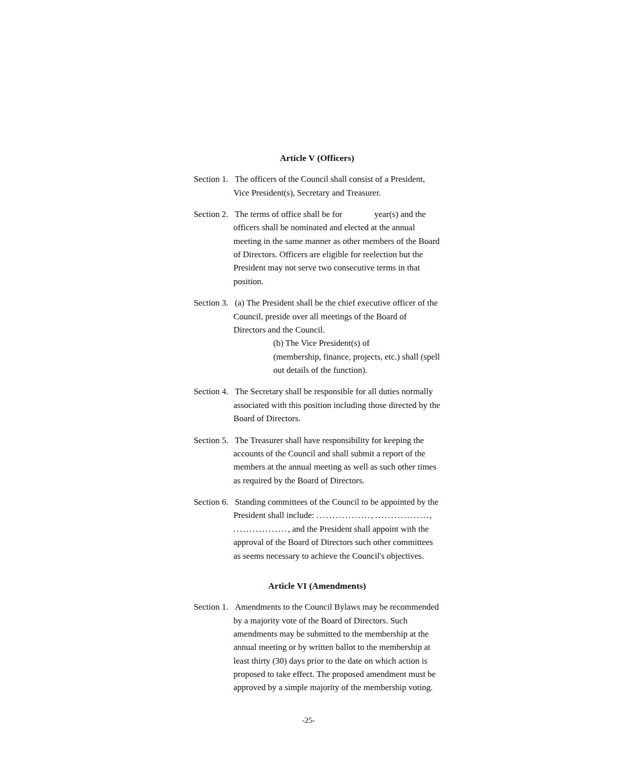Article V (Officers)
Section 1. The officers of the Council shall consist of a President, Vice President(s), Secretary and Treasurer.
Section 2. The terms of office shall be for year(s) and the officers shall be nominated and elected at the annual meeting in the same manner as other members of the Board of Directors. Officers are eligible for reelection but the President may not serve two consecutive terms in that position.
Section 3. (a) The President shall be the chief executive officer of the Council, preside over all meetings of the Board of Directors and the Council. (b) The Vice President(s) of (membership, finance, projects, etc.) shall (spell out details of the function).
Section 4. The Secretary shall be responsible for all duties normally associated with this position including those directed by the Board of Directors.
Section 5. The Treasurer shall have responsibility for keeping the accounts of the Council and shall submit a report of the members at the annual meeting as well as such other times as required by the Board of Directors.
Section 6. Standing committees of the Council to be appointed by the President shall include: ................., ................., ................., and the President shall appoint with the approval of the Board of Directors such other committees as seems necessary to achieve the Council's objectives.
Article VI (Amendments)
Section 1. Amendments to the Council Bylaws may be recommended by a majority vote of the Board of Directors. Such amendments may be submitted to the membership at the annual meeting or by written ballot to the membership at least thirty (30) days prior to the date on which action is proposed to take effect. The proposed amendment must be approved by a simple majority of the membership voting.
-25-